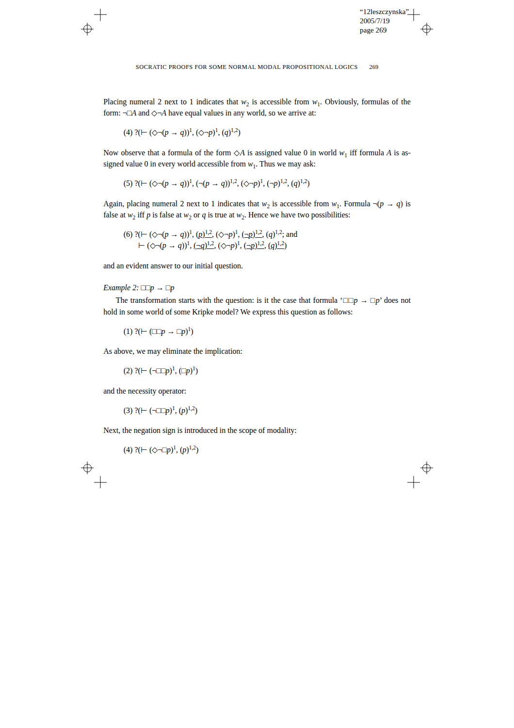“12leszczynska”
2005/7/19
page 269
Socratic proofs for some normal modal propositional logics 269
Placing numeral 2 next to 1 indicates that w2 is accessible from w1. Obviously, formulas of the form: A and A have equal values in any world, so we arrive at:
(4) ?( ( (p q))1, ( p)1, (q)1,2)
Now observe that a formula of the form A is assigned value 0 in world w1 iff formula A is assigned value 0 in every world accessible from w1. Thus we may ask:
(5) ?( ( (p q))1, ( (p q))1,2, ( p)1, ( p)1,2, (q)1,2)
Again, placing numeral 2 next to 1 indicates that w2 is accessible from w1. Formula (p q) is false at w2 iff p is false at w2 or q is true at w2. Hence we have two possibilities:
(6) ?( ( (p q))1, (p)1,2, ( p)1, ( p)1,2, (q)1,2; and ( (p q))1, ( q)1,2, ( p)1, ( p)1,2, (q)1,2)
and an evident answer to our initial question.
Example 2: p p
The transformation starts with the question: is it the case that formula ‘ p p’ does not hold in some world of some Kripke model? We express this question as follows:
(1) ?( ( p p)1)
As above, we may eliminate the implication:
(2) ?( ( p)1, ( p)1)
and the necessity operator:
(3) ?( ( p)1, (p)1,2)
Next, the negation sign is introduced in the scope of modality:
(4) ?( ( p)1, (p)1,2)